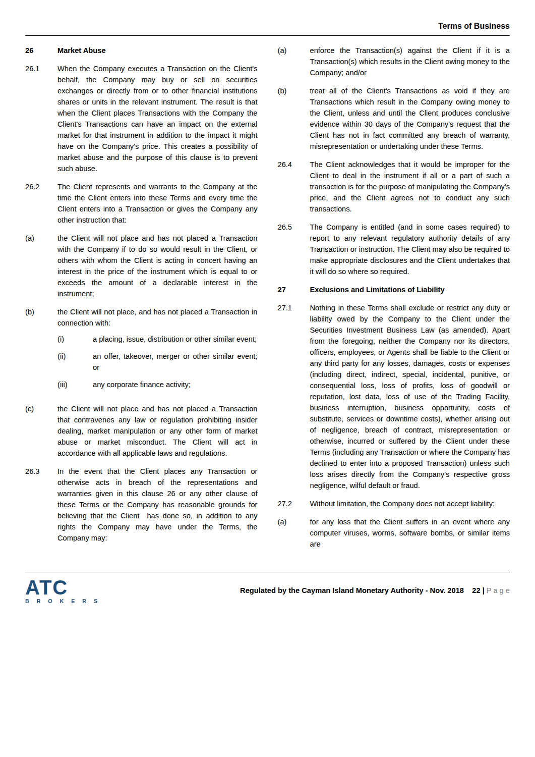Terms of Business
26
Market Abuse
26.1
When the Company executes a Transaction on the Client's behalf, the Company may buy or sell on securities exchanges or directly from or to other financial institutions shares or units in the relevant instrument. The result is that when the Client places Transactions with the Company the Client's Transactions can have an impact on the external market for that instrument in addition to the impact it might have on the Company's price. This creates a possibility of market abuse and the purpose of this clause is to prevent such abuse.
26.2
The Client represents and warrants to the Company at the time the Client enters into these Terms and every time the Client enters into a Transaction or gives the Company any other instruction that:
(a)
the Client will not place and has not placed a Transaction with the Company if to do so would result in the Client, or others with whom the Client is acting in concert having an interest in the price of the instrument which is equal to or exceeds the amount of a declarable interest in the instrument;
(b)
the Client will not place, and has not placed a Transaction in connection with:
(i) a placing, issue, distribution or other similar event;
(ii) an offer, takeover, merger or other similar event; or
(iii) any corporate finance activity;
(c)
the Client will not place and has not placed a Transaction that contravenes any law or regulation prohibiting insider dealing, market manipulation or any other form of market abuse or market misconduct. The Client will act in accordance with all applicable laws and regulations.
26.3
In the event that the Client places any Transaction or otherwise acts in breach of the representations and warranties given in this clause 26 or any other clause of these Terms or the Company has reasonable grounds for believing that the Client has done so, in addition to any rights the Company may have under the Terms, the Company may:
(a)
enforce the Transaction(s) against the Client if it is a Transaction(s) which results in the Client owing money to the Company; and/or
(b)
treat all of the Client's Transactions as void if they are Transactions which result in the Company owing money to the Client, unless and until the Client produces conclusive evidence within 30 days of the Company's request that the Client has not in fact committed any breach of warranty, misrepresentation or undertaking under these Terms.
26.4
The Client acknowledges that it would be improper for the Client to deal in the instrument if all or a part of such a transaction is for the purpose of manipulating the Company's price, and the Client agrees not to conduct any such transactions.
26.5
The Company is entitled (and in some cases required) to report to any relevant regulatory authority details of any Transaction or instruction. The Client may also be required to make appropriate disclosures and the Client undertakes that it will do so where so required.
27
Exclusions and Limitations of Liability
27.1
Nothing in these Terms shall exclude or restrict any duty or liability owed by the Company to the Client under the Securities Investment Business Law (as amended). Apart from the foregoing, neither the Company nor its directors, officers, employees, or Agents shall be liable to the Client or any third party for any losses, damages, costs or expenses (including direct, indirect, special, incidental, punitive, or consequential loss, loss of profits, loss of goodwill or reputation, lost data, loss of use of the Trading Facility, business interruption, business opportunity, costs of substitute, services or downtime costs), whether arising out of negligence, breach of contract, misrepresentation or otherwise, incurred or suffered by the Client under these Terms (including any Transaction or where the Company has declined to enter into a proposed Transaction) unless such loss arises directly from the Company's respective gross negligence, wilful default or fraud.
27.2
Without limitation, the Company does not accept liability:
(a)
for any loss that the Client suffers in an event where any computer viruses, worms, software bombs, or similar items are
ATC B R O K E R S
Regulated by the Cayman Island Monetary Authority - Nov. 2018 22 | P a g e